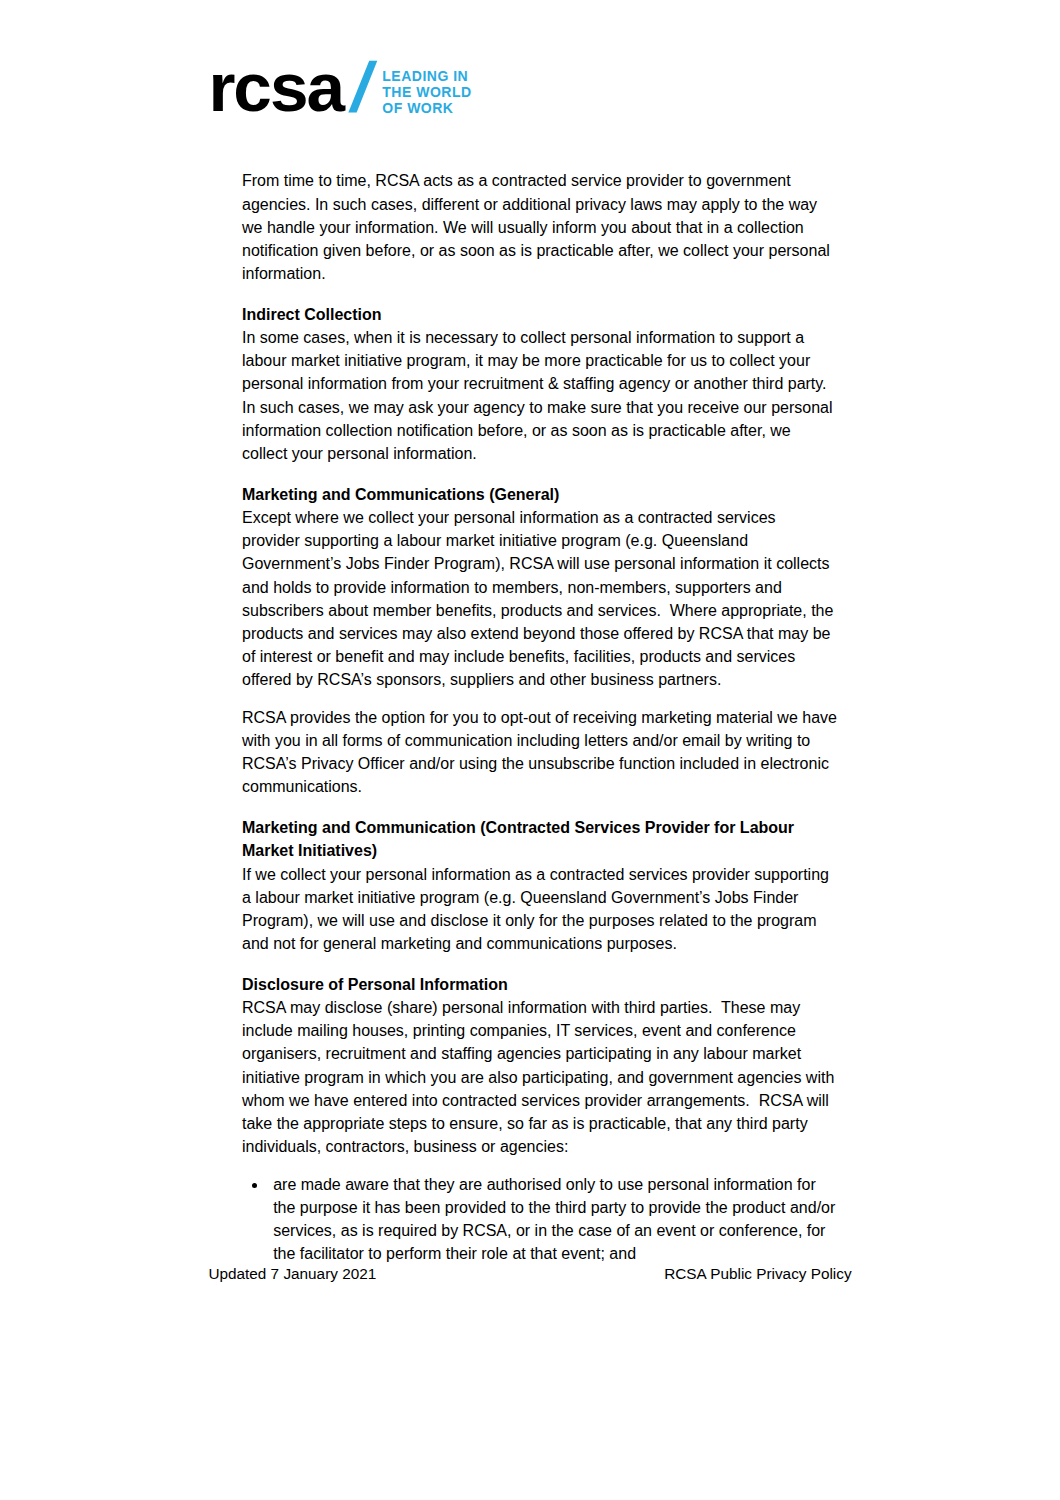rcsa/ Leading in
the world
of work
From time to time, RCSA acts as a contracted service provider to government agencies. In such cases, different or additional privacy laws may apply to the way we handle your information. We will usually inform you about that in a collection notification given before, or as soon as is practicable after, we collect your personal information.
Indirect Collection
In some cases, when it is necessary to collect personal information to support a labour market initiative program, it may be more practicable for us to collect your personal information from your recruitment & staffing agency or another third party. In such cases, we may ask your agency to make sure that you receive our personal information collection notification before, or as soon as is practicable after, we collect your personal information.
Marketing and Communications (General)
Except where we collect your personal information as a contracted services provider supporting a labour market initiative program (e.g. Queensland Government’s Jobs Finder Program), RCSA will use personal information it collects and holds to provide information to members, non-members, supporters and subscribers about member benefits, products and services. Where appropriate, the products and services may also extend beyond those offered by RCSA that may be of interest or benefit and may include benefits, facilities, products and services offered by RCSA’s sponsors, suppliers and other business partners.
RCSA provides the option for you to opt-out of receiving marketing material we have with you in all forms of communication including letters and/or email by writing to RCSA’s Privacy Officer and/or using the unsubscribe function included in electronic communications.
Marketing and Communication (Contracted Services Provider for Labour Market Initiatives)
If we collect your personal information as a contracted services provider supporting a labour market initiative program (e.g. Queensland Government’s Jobs Finder Program), we will use and disclose it only for the purposes related to the program and not for general marketing and communications purposes.
Disclosure of Personal Information
RCSA may disclose (share) personal information with third parties. These may include mailing houses, printing companies, IT services, event and conference organisers, recruitment and staffing agencies participating in any labour market initiative program in which you are also participating, and government agencies with whom we have entered into contracted services provider arrangements. RCSA will take the appropriate steps to ensure, so far as is practicable, that any third party individuals, contractors, business or agencies:
are made aware that they are authorised only to use personal information for the purpose it has been provided to the third party to provide the product and/or services, as is required by RCSA, or in the case of an event or conference, for the facilitator to perform their role at that event; and
Updated 7 January 2021 RCSA Public Privacy Policy